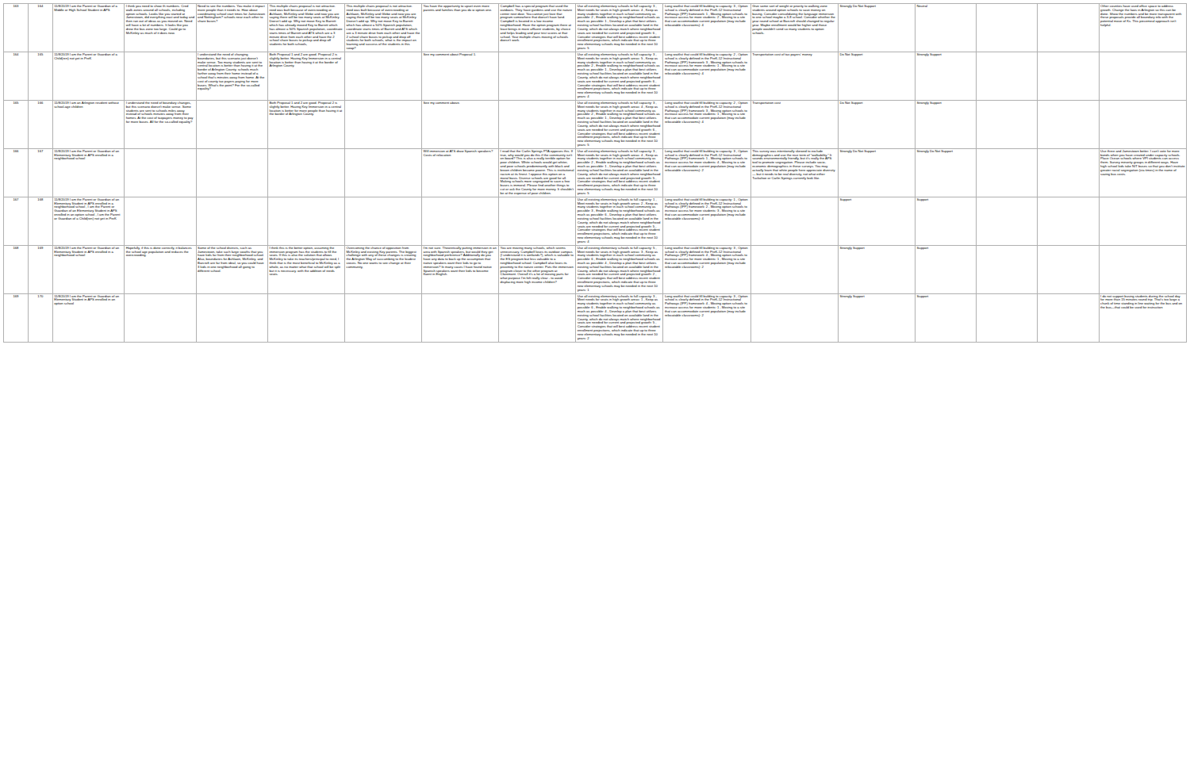| 163 | 164 | 11/8/2019 I am the Parent or Guardian of a Middle or High School Student in APS | I think you need to show th numbers. Cred walk zones around all schools, including option schools. Looks like you started at Jamestown, did everything east and today and then ran out of ideas as you moved on. Need will have a lot of numbers. It looks like you drew the bus zone too large. Could go to McKinley as much of it does now. | Need to see the numbers. You make it impact more people than it needs to. How about coordinating school start times for Jamestown and Nottingham? schools near each other to share buses? | This multiple chairs proposal is not attractive. reed was built because of overcrowding at Ashlawn, McKinley and Glebe and now you are saying there will be too many seats at McKinley. Doesn't add up. Why not move Key to Barrett which has already moved Key to Barrett which has almost a 50% Spanish population, coordinate starts times of Barrett and ATS which are a 3 minute drive from each other and have the 2 school share buses to pickup and drop off students for both schools, | This multiple chairs proposal is not attractive. reed was built because of overcrowding at Ashlawn, McKinley and Glebe and now you are saying there will be too many seats at McKinley. Doesn't add up. Why not move Key to Barrett which has almost a 50% Spanish population, coordinate starts times of Barrett and ATS which are a 3 minute drive from each other and have the 2 school share buses to pickup and drop off students for both schools, what is the impact on learning and success of the students in this swap? | You have the opportunity to upset even more parents and families than you do w option one. | Campbell has a special program that used the outdoors. They have gardens and use the nature center next door. You cannot just love that program somewhere that doesn't have land. Campbell is located in a low income neighborhood. Have the option program there at least brings in more affluent students, by choice and helps leading and your test scores at that school. Your multiple chairs moving of schools doesn't work. | Use all existing elementary schools to full capacity: 3 , Meet needs for seats in high growth areas: 4 , Keep as many students together in each school community as possible: 2 , Enable walking to neighborhood schools as much as possible: 1 , Develop a plan that best utilizes existing school facilities located on available land in the County, which do not always match where neighborhood seats are needed for current and projected growth: 6 , Consider strategies that will best address recent student enrollment projections, which indicate that up to three new elementary schools may be needed in the next 10 years: 5 | Long waitlist that could fill building to capacity: 3 , Option school is clearly defined in the PreK-12 Instructional Pathways (IPP) framework: 1 , Moving option schools to increase access for more students: 2 , Moving to a site that can accommodate current population (may include relocatable classrooms): 4 | Give some sort of weight or priority to walking zone students around option schools to save money on busing. Consider consolidating the language immersion to one school maybe a 3-8 school. Consider whether the year round school at Barcroft should changed to regular year. Maybe enrollment would be higher and those people wouldn't send so many students to option schools. | Strongly Do Not Support | Neutral | | | Other counties have used office space to address growth. Change the laws in Arlington so this can be done. Show the numbers and be more transparent with these proposals provide all boundary info with the potential move of Ks. This piecemeal approach isn't helpful. |
| 164 | 165 | 11/8/2019 I am the Parent or Guardian of a Child(ren) not yet in PreK | | I understand the need of changing boundaries, but this scenario just doesn't make sense. Too many students are sent to central location is better than having it at the border of Arlington County. schools much farther away from their home instead of a school that's minutes away from home. At the cost of county tax payers paying for more buses. What's the point? For the so-called equality? | Both Proposal 1 and 2 are good. Proposal 2 is slightly better. Having Key Immersion in a central location is better than having it at the border of Arlington County. | | See my comment about Proposal 1. | | Use all existing elementary schools to full capacity: 3 , Meet needs for seats in high growth areas: 5 , Keep as many students together in each school community as possible: 2 , Enable walking to neighborhood schools as much as possible: 1 , Develop a plan that best utilizes existing school facilities located on available land in the County, which do not always match where neighborhood seats are needed for current and projected growth: 6 , Consider strategies that will best address recent student enrollment projections, which indicate that up to three new elementary schools may be needed in the next 10 years: 4 | Long waitlist that could fill building to capacity: 2 , Option school is clearly defined in the PreK-12 Instructional Pathways (IPP) framework: 3 , Moving option schools to increase access for more students: 1 , Moving to a site that can accommodate current population (may include relocatable classrooms): 4 | Transportation cost of tax payers' money | Do Not Support | Strongly Support | | | |
| 165 | 166 | 11/8/2019 I am an Arlington resident without school-age children | I understand the need of boundary changes, but this scenario doesn't make sense. Some students are sent to schools miles away instead of schools minutes away from their homes. At the cost of taxpayers money to pay for more buses. All for the so-called equality? | | Both Proposal 1 and 2 are good. Proposal 2 is slightly better. Having Key Immersion in a central location is better for more people than having it at the border of Arlington County. | | See my comment above. | | Use all existing elementary schools to full capacity: 3 , Meet needs for seats in high growth areas: 4 , Keep as many students together in each school community as possible: 2 , Enable walking to neighborhood schools as much as possible: 1 , Develop a plan that best utilizes existing school facilities located on available land in the County, which do not always match where neighborhood seats are needed for current and projected growth: 6 , Consider strategies that will best address recent student enrollment projections, which indicate that up to three new elementary schools may be needed in the next 10 years: 5 | Long waitlist that could fill building to capacity: 2 , Option school is clearly defined in the PreK-12 Instructional Pathways (IPP) framework: 3 , Moving option schools to increase access for more students: 1 , Moving to a site that can accommodate current population (may include relocatable classrooms): 4 | Transportation cost | Do Not Support | Strongly Support | | | |
| 166 | 167 | 11/8/2019 I am the Parent or Guardian of an Elementary Student in APS enrolled in a neighborhood school | | | | | Will immersion at ATS draw Spanish speakers? Costs of relocation | I read that the Carlin Springs PTA opposes this. If true, why would you do this if the community isn't on board? This is also a really terrible option for poor children. White schools would get whiter, and poor schools predominantly with black and brown children became poorer. This is institutional racism at its finest. I oppose this option on a moral basis. Diverse schools are good for all. Making schools more segregated to save a few buses is immoral. Please find another things to cut or ask the County for more money. It shouldn't be at the expense of poor children. | Use all existing elementary schools to full capacity: 3 , Meet needs for seats in high growth areas: 4 , Keep as many students together in each school community as possible: 2 , Enable walking to neighborhood schools as much as possible: 1 , Develop a plan that best utilizes existing school facilities located on available land in the County, which do not always match where neighborhood seats are needed for current and projected growth: 5 , Consider strategies that will best address recent student enrollment projections, which indicate that up to three new elementary schools may be needed in the next 10 years: 5 | Long waitlist that could fill building to capacity: 3 , Option school is clearly defined in the PreK-12 Instructional Pathways (IPP) framework: 1 , Moving option schools to increase access for more students: 4 , Moving to a site that can accommodate current population (may include relocatable classrooms): 2 | This survey was intentionally skewed to exclude demographics and use the nice term of "walkability." It sounds environmentally friendly, but it's really the APS tool to promote segregation. Please include socio-economic demographics in these surveys. You may actually learn that white people here appreciate diversity— but it needs to be real diversity, not what either Tuckahoe or Carlin Springs currently look like. | Strongly Do Not Support | Strongly Do Not Support | | | Use three and Jamestown better. I can't vote for more bonds when you have created under capacity schools. Place Ocean schools where VPI students can access them. Survey minority groups in different ways. Have high school kids take NIT buses so that you don't institute greater racial segregation (via times) in the name of saving bus costs. |
| 167 | 168 | 11/8/2019 I am the Parent or Guardian of an Elementary Student in APS enrolled in a neighborhood school , I am the Parent or Guardian of an Elementary Student in APS enrolled in an option school , I am the Parent or Guardian of a Child(ren) not yet in PreK | | | | | | | Use all existing elementary schools to full capacity: 1 , Meet needs for seats in high growth areas: 2 , Keep as many students together in each school community as possible: 3 , Enable walking to neighborhood schools as much as possible: 6 , Develop a plan that best utilizes existing school facilities located on available land in the County, which do not always match where neighborhood seats are needed for current and projected growth: 5 , Consider strategies that will best address recent student enrollment projections, which indicate that up to three new elementary schools may be needed in the next 10 years: 4 | Long waitlist that could fill building to capacity: 1 , Option school is clearly defined in the PreK-12 Instructional Pathways (IPP) framework: 2 , Moving option schools to increase access for more students: 3 , Moving to a site that can accommodate current population (may include relocatable classrooms): 4 | | Support | Support | | | |
| 168 | 169 | 11/8/2019 I am the Parent or Guardian of an Elementary Student in APS enrolled in a neighborhood school | Hopefully, if this is done correctly, it balances the school age population and reduces the overcrowding. | Some of the school districts, such as Jamestown, take such large swaths that you have kids far from their neighborhood school. Also, boundaries for Ashlawn, McKinley, and Barcroft are far from ideal, so you could have 3 kids in one neighborhood all going to different school. | I think this is the better option, assuming the immersion program has the students to fill the seats. If this is also the solution that allows McKinley to take its teachers/principal to reed, I think that is the most beneficial to McKinley as a whole, as no matter what that school will be split but it is necessary. with the addition of reeds seats. | Overcoming the chance of opposition from McKinley and existing Key parents. The biggest challenge with any of these changes is creating the Arlington Way of succumbing to the loudest voices. No one wants to see change at their community, | I'm not sure. Theoretically putting immersion in an area with Spanish speakers, but would they get neighborhood preference? Additionally do you have any data to back up the assumption that native speakers want their kids to go to immersion? In many cases I have found native Spanish speakers want their kids to become fluent in English. | You are moving many schools, which seems unnecessary. Campbell loses its outdoor campus (I understand it is wetlands?), which is valuable to the ES program but less valuable to a neighborhood school. Campbell also loses its proximity to the nature center. Puts the immersion program closer to the other program at Claremont. Overall it's a lot of moving parts for what purpose I'm felt really clear - to avoid displacing more high income children? | Use all existing elementary schools to full capacity: 5 , Meet needs for seats in high growth areas: 3 , Keep as many students together in each school community as possible: 6 , Enable walking to neighborhood schools as much as possible: 4 , Develop a plan that best utilizes existing school facilities located on available land in the County, which do not always match where neighborhood seats are needed for current and projected growth: 2 , Consider strategies that will best address recent student enrollment projections, which indicate that up to three new elementary schools may be needed in the next 10 years: 1 | Long waitlist that could fill building to capacity: 3 , Option school is clearly defined in the PreK-12 Instructional Pathways (IPP) framework: 4 , Moving option schools to increase access for more students: 1 , Moving to a site that can accommodate current population (may include relocatable classrooms): 2 | | Strongly Support | Support | | | |
| 169 | 170 | 11/8/2019 I am the Parent or Guardian of an Elementary Student in APS enrolled in an option school | | | | | | | Use all existing elementary schools to full capacity: 3 , Meet needs for seats in high growth areas: 1 , Keep as many students together in each school community as possible: 6 , Enable walking to neighborhood schools as much as possible: 4 , Develop a plan that best utilizes existing school facilities located on available land in the County, which do not always match where neighborhood seats are needed for current and projected growth: 5 , Consider strategies that will best address recent student enrollment projections, which indicate that up to three new elementary schools may be needed in the next 10 years: 2 | Long waitlist that could fill building to capacity: 3 , Option school is clearly defined in the PreK-12 Instructional Pathways (IPP) framework: 4 , Moving option schools to increase access for more students: 1 , Moving to a site that can accommodate current population (may include relocatable classrooms): 2 | | Strongly Support | Support | | | I do not support busing students during the school day for more than 15 minutes round trip. That's too large a chunk of time standing in line waiting for the bus and on the bus—that could be used for instruction |